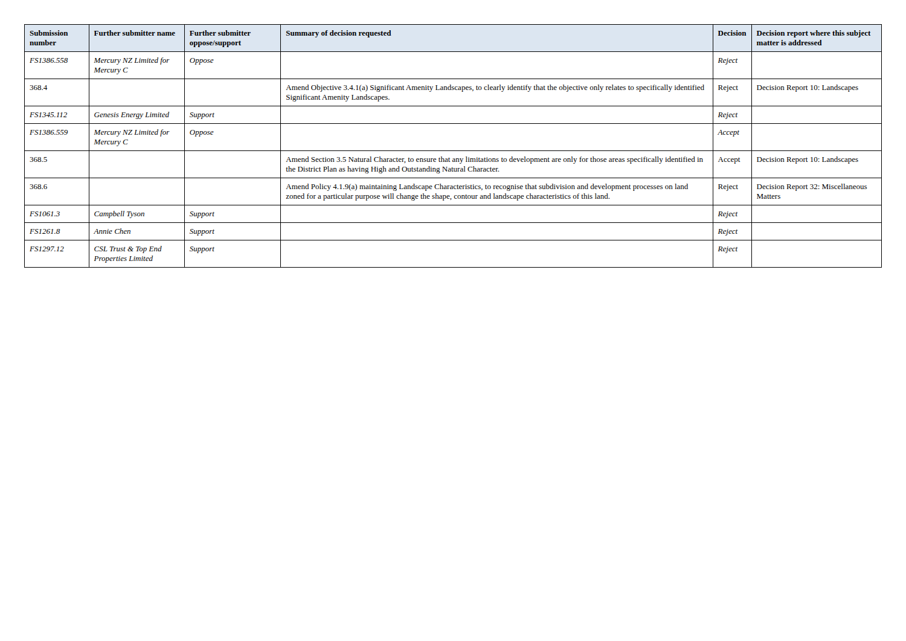| Submission number | Further submitter name | Further submitter oppose/support | Summary of decision requested | Decision | Decision report where this subject matter is addressed |
| --- | --- | --- | --- | --- | --- |
| FS1386.558 | Mercury NZ Limited for Mercury C | Oppose | | Reject | |
| 368.4 | | | Amend Objective 3.4.1(a) Significant Amenity Landscapes, to clearly identify that the objective only relates to specifically identified Significant Amenity Landscapes. | Reject | Decision Report 10: Landscapes |
| FS1345.112 | Genesis Energy Limited | Support | | Reject | |
| FS1386.559 | Mercury NZ Limited for Mercury C | Oppose | | Accept | |
| 368.5 | | | Amend Section 3.5 Natural Character, to ensure that any limitations to development are only for those areas specifically identified in the District Plan as having High and Outstanding Natural Character. | Accept | Decision Report 10: Landscapes |
| 368.6 | | | Amend Policy 4.1.9(a) maintaining Landscape Characteristics, to recognise that subdivision and development processes on land zoned for a particular purpose will change the shape, contour and landscape characteristics of this land. | Reject | Decision Report 32: Miscellaneous Matters |
| FS1061.3 | Campbell Tyson | Support | | Reject | |
| FS1261.8 | Annie Chen | Support | | Reject | |
| FS1297.12 | CSL Trust & Top End Properties Limited | Support | | Reject | |